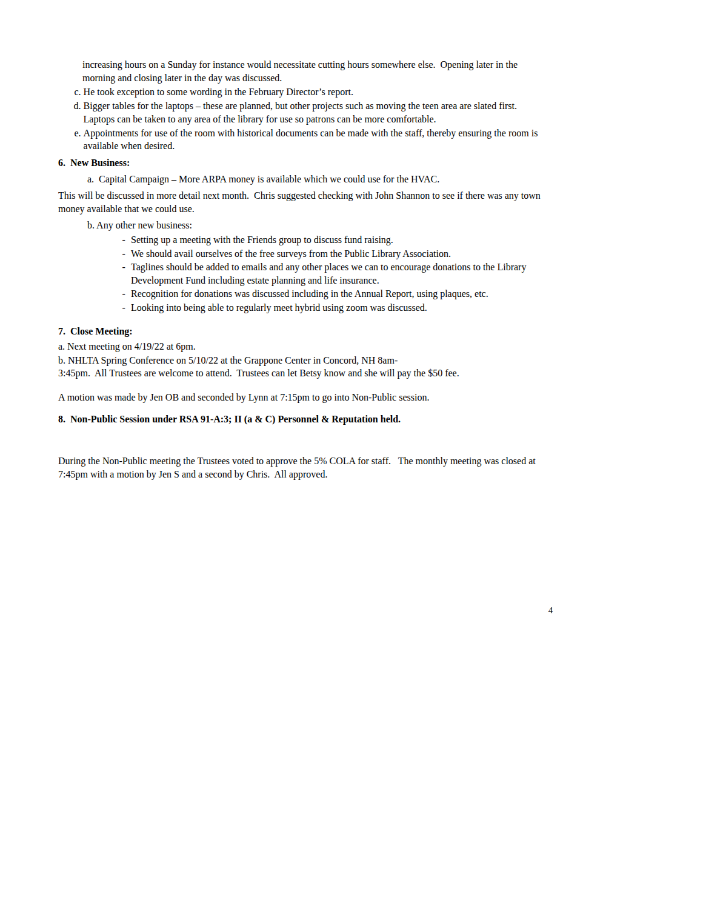increasing hours on a Sunday for instance would necessitate cutting hours somewhere else. Opening later in the morning and closing later in the day was discussed.
He took exception to some wording in the February Director’s report.
Bigger tables for the laptops – these are planned, but other projects such as moving the teen area are slated first. Laptops can be taken to any area of the library for use so patrons can be more comfortable.
Appointments for use of the room with historical documents can be made with the staff, thereby ensuring the room is available when desired.
6. New Business:
a. Capital Campaign – More ARPA money is available which we could use for the HVAC.
This will be discussed in more detail next month. Chris suggested checking with John Shannon to see if there was any town money available that we could use.
b. Any other new business:
Setting up a meeting with the Friends group to discuss fund raising.
We should avail ourselves of the free surveys from the Public Library Association.
Taglines should be added to emails and any other places we can to encourage donations to the Library Development Fund including estate planning and life insurance.
Recognition for donations was discussed including in the Annual Report, using plaques, etc.
Looking into being able to regularly meet hybrid using zoom was discussed.
7. Close Meeting:
a. Next meeting on 4/19/22 at 6pm.
b. NHLTA Spring Conference on 5/10/22 at the Grappone Center in Concord, NH 8am-
3:45pm. All Trustees are welcome to attend. Trustees can let Betsy know and she will pay the $50 fee.
A motion was made by Jen OB and seconded by Lynn at 7:15pm to go into Non-Public session.
8.
Non-Public Session under RSA 91-A:3; II (a & C) Personnel & Reputation held.
During the Non-Public meeting the Trustees voted to approve the 5% COLA for staff. The monthly meeting was closed at 7:45pm with a motion by Jen S and a second by Chris. All approved.
4